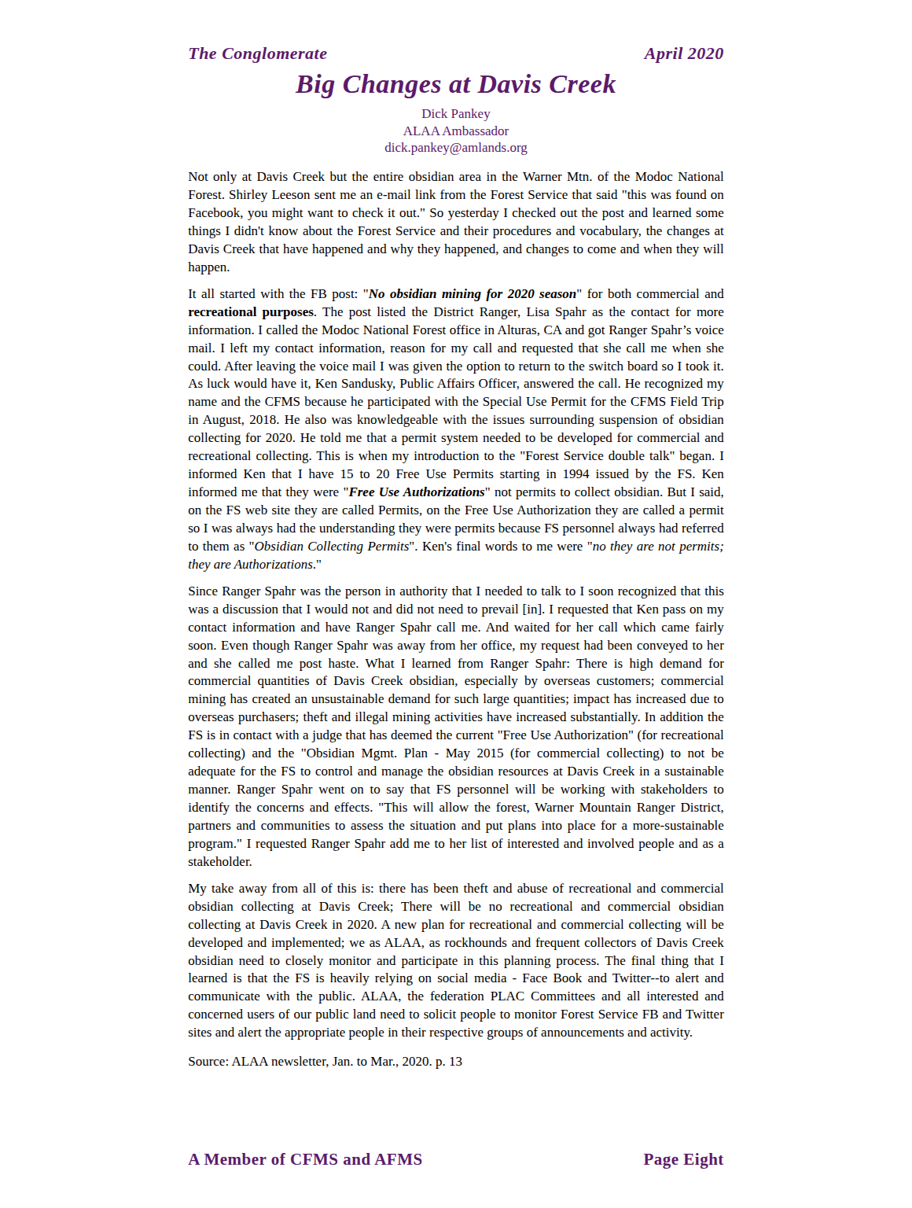The Conglomerate April 2020
Big Changes at Davis Creek
Dick Pankey
ALAA Ambassador
dick.pankey@amlands.org
Not only at Davis Creek but the entire obsidian area in the Warner Mtn. of the Modoc National Forest. Shirley Leeson sent me an e-mail link from the Forest Service that said "this was found on Facebook, you might want to check it out." So yesterday I checked out the post and learned some things I didn't know about the Forest Service and their procedures and vocabulary, the changes at Davis Creek that have happened and why they happened, and changes to come and when they will happen.
It all started with the FB post: "No obsidian mining for 2020 season" for both commercial and recreational purposes. The post listed the District Ranger, Lisa Spahr as the contact for more information. I called the Modoc National Forest office in Alturas, CA and got Ranger Spahr’s voice mail. I left my contact information, reason for my call and requested that she call me when she could. After leaving the voice mail I was given the option to return to the switch board so I took it. As luck would have it, Ken Sandusky, Public Affairs Officer, answered the call. He recognized my name and the CFMS because he participated with the Special Use Permit for the CFMS Field Trip in August, 2018. He also was knowledgeable with the issues surrounding suspension of obsidian collecting for 2020. He told me that a permit system needed to be developed for commercial and recreational collecting. This is when my introduction to the "Forest Service double talk" began. I informed Ken that I have 15 to 20 Free Use Permits starting in 1994 issued by the FS. Ken informed me that they were "Free Use Authorizations" not permits to collect obsidian. But I said, on the FS web site they are called Permits, on the Free Use Authorization they are called a permit so I was always had the understanding they were permits because FS personnel always had referred to them as "Obsidian Collecting Permits". Ken's final words to me were "no they are not permits; they are Authorizations."
Since Ranger Spahr was the person in authority that I needed to talk to I soon recognized that this was a discussion that I would not and did not need to prevail [in]. I requested that Ken pass on my contact information and have Ranger Spahr call me. And waited for her call which came fairly soon. Even though Ranger Spahr was away from her office, my request had been conveyed to her and she called me post haste. What I learned from Ranger Spahr: There is high demand for commercial quantities of Davis Creek obsidian, especially by overseas customers; commercial mining has created an unsustainable demand for such large quantities; impact has increased due to overseas purchasers; theft and illegal mining activities have increased substantially. In addition the FS is in contact with a judge that has deemed the current "Free Use Authorization" (for recreational collecting) and the "Obsidian Mgmt. Plan - May 2015 (for commercial collecting) to not be adequate for the FS to control and manage the obsidian resources at Davis Creek in a sustainable manner. Ranger Spahr went on to say that FS personnel will be working with stakeholders to identify the concerns and effects. "This will allow the forest, Warner Mountain Ranger District, partners and communities to assess the situation and put plans into place for a more-sustainable program." I requested Ranger Spahr add me to her list of interested and involved people and as a stakeholder.
My take away from all of this is: there has been theft and abuse of recreational and commercial obsidian collecting at Davis Creek; There will be no recreational and commercial obsidian collecting at Davis Creek in 2020. A new plan for recreational and commercial collecting will be developed and implemented; we as ALAA, as rockhounds and frequent collectors of Davis Creek obsidian need to closely monitor and participate in this planning process. The final thing that I learned is that the FS is heavily relying on social media - Face Book and Twitter--to alert and communicate with the public. ALAA, the federation PLAC Committees and all interested and concerned users of our public land need to solicit people to monitor Forest Service FB and Twitter sites and alert the appropriate people in their respective groups of announcements and activity.
Source: ALAA newsletter, Jan. to Mar., 2020. p. 13
A Member of CFMS and AFMS Page Eight